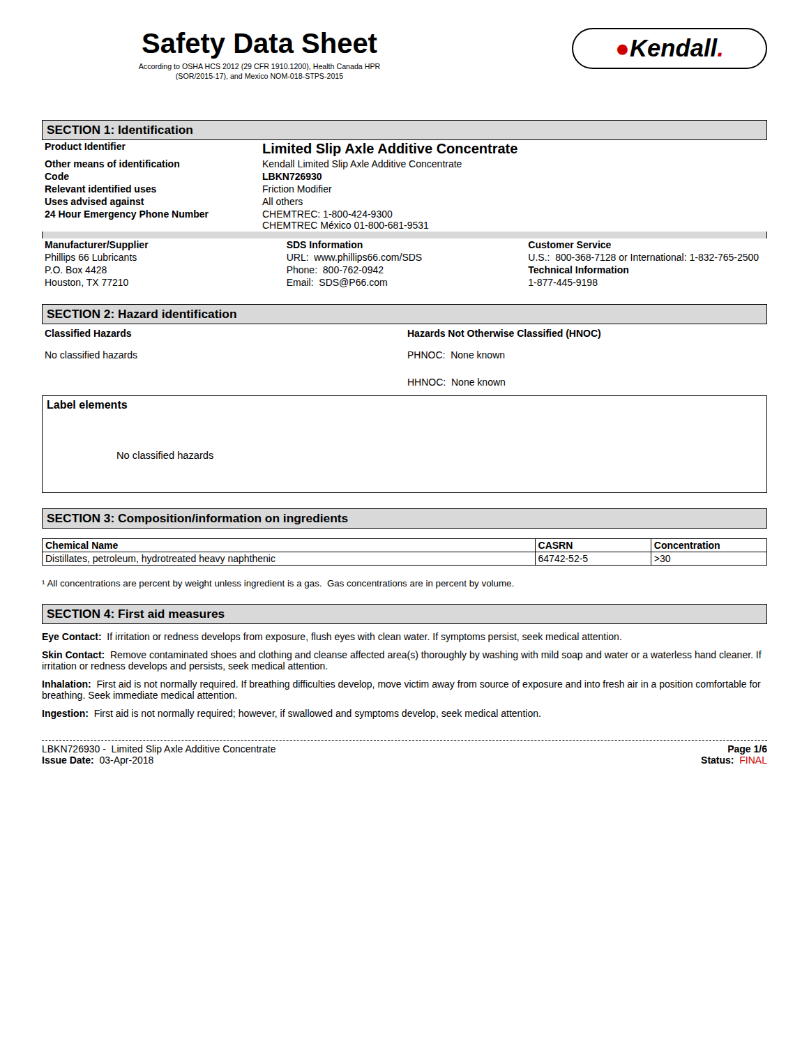Safety Data Sheet
According to OSHA HCS 2012 (29 CFR 1910.1200), Health Canada HPR
(SOR/2015-17), and Mexico NOM-018-STPS-2015
●Kendall.
SECTION 1: Identification
| Product Identifier | Limited Slip Axle Additive Concentrate |
| Other means of identification | Kendall Limited Slip Axle Additive Concentrate |
| Code | LBKN726930 |
| Relevant identified uses | Friction Modifier |
| Uses advised against | All others |
| 24 Hour Emergency Phone Number | CHEMTREC: 1-800-424-9300 CHEMTREC México 01-800-681-9531 |
| Manufacturer/Supplier | SDS Information | Customer Service |
| Phillips 66 Lubricants | URL: www.phillips66.com/SDS | U.S.: 800-368-7128 or International: 1-832-765-2500 |
| P.O. Box 4428 | Phone: 800-762-0942 | Technical Information |
| Houston, TX 77210 | Email: SDS@P66.com | 1-877-445-9198 |
SECTION 2: Hazard identification
| Classified Hazards | Hazards Not Otherwise Classified (HNOC) |
| No classified hazards | PHNOC: None known |
| | HHNOC: None known |
Label elements
No classified hazards
SECTION 3: Composition/information on ingredients
| Chemical Name | CASRN | Concentration |
| --- | --- | --- |
| Distillates, petroleum, hydrotreated heavy naphthenic | 64742-52-5 | >30 |
¹ All concentrations are percent by weight unless ingredient is a gas. Gas concentrations are in percent by volume.
SECTION 4: First aid measures
Eye Contact: If irritation or redness develops from exposure, flush eyes with clean water. If symptoms persist, seek medical attention.
Skin Contact: Remove contaminated shoes and clothing and cleanse affected area(s) thoroughly by washing with mild soap and water or a waterless hand cleaner. If irritation or redness develops and persists, seek medical attention.
Inhalation: First aid is not normally required. If breathing difficulties develop, move victim away from source of exposure and into fresh air in a position comfortable for breathing. Seek immediate medical attention.
Ingestion: First aid is not normally required; however, if swallowed and symptoms develop, seek medical attention.
| LBKN726930 - Limited Slip Axle Additive Concentrate | Page 1/6 |
| Issue Date: 03-Apr-2018 | Status: FINAL |